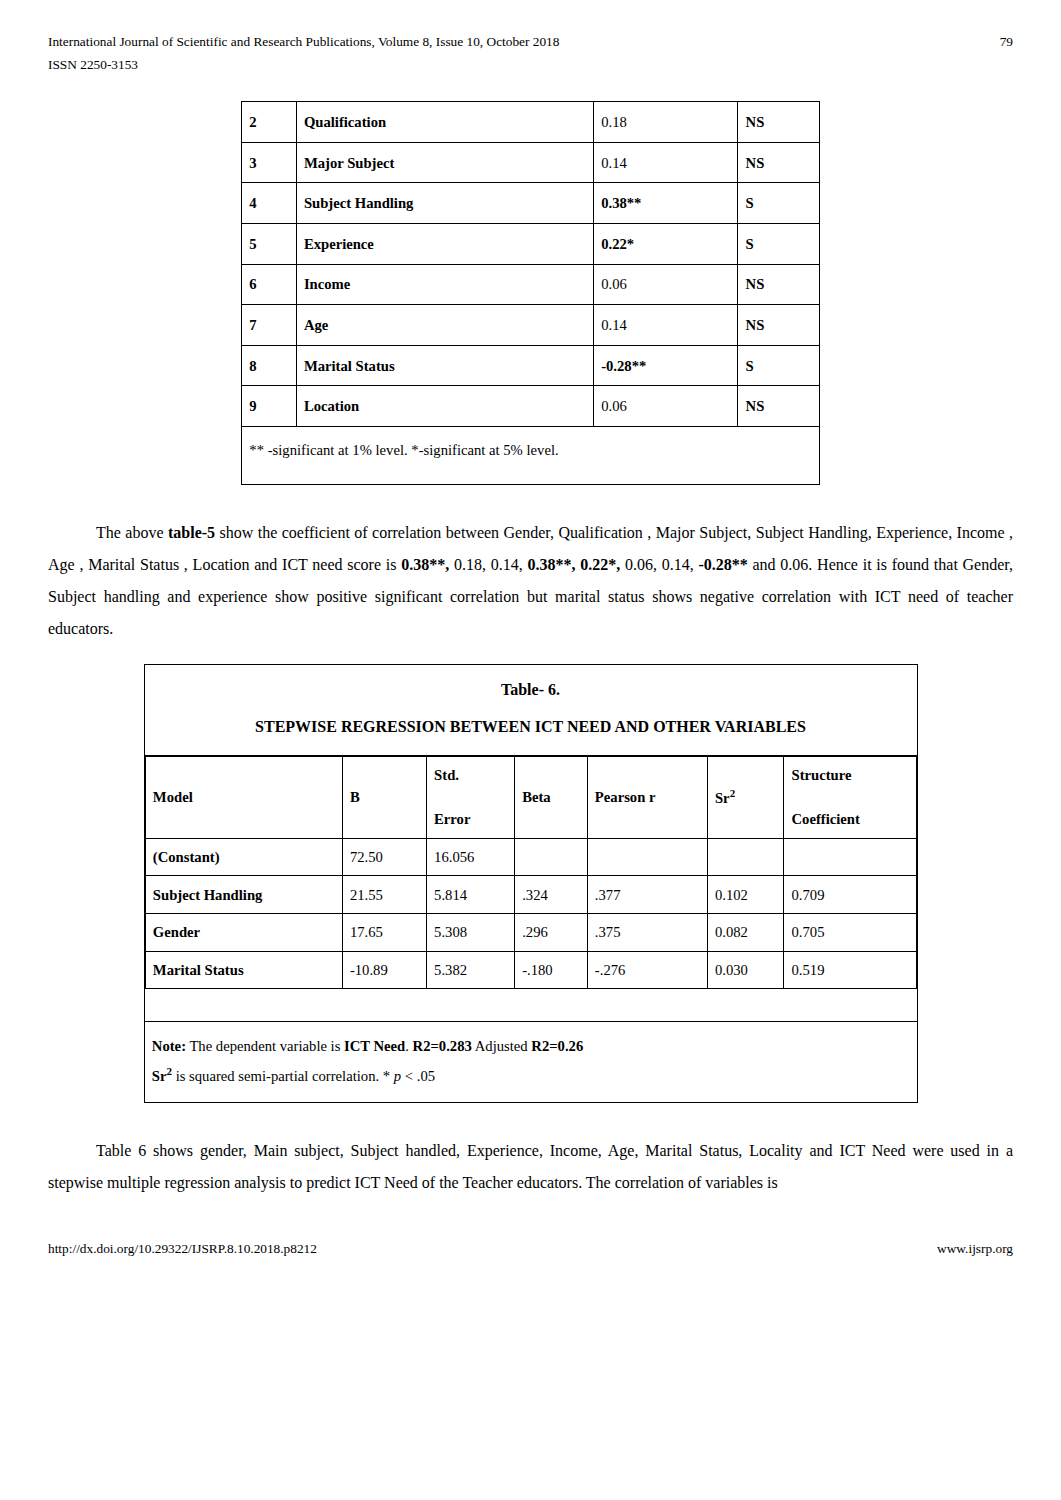International Journal of Scientific and Research Publications, Volume 8, Issue 10, October 2018 79
ISSN 2250-3153
| 2 | Qualification | 0.18 | NS |
| 3 | Major Subject | 0.14 | NS |
| 4 | Subject Handling | 0.38** | S |
| 5 | Experience | 0.22* | S |
| 6 | Income | 0.06 | NS |
| 7 | Age | 0.14 | NS |
| 8 | Marital Status | -0.28** | S |
| 9 | Location | 0.06 | NS |
| ** -significant at 1% level. *-significant at 5% level. |
The above table-5 show the coefficient of correlation between Gender, Qualification , Major Subject, Subject Handling, Experience, Income , Age , Marital Status , Location and ICT need score is 0.38**, 0.18, 0.14, 0.38**, 0.22*, 0.06, 0.14, -0.28** and 0.06. Hence it is found that Gender, Subject handling and experience show positive significant correlation but marital status shows negative correlation with ICT need of teacher educators.
Table- 6.
STEPWISE REGRESSION BETWEEN ICT NEED AND OTHER VARIABLES
| Model | B | Std. Error | Beta | Pearson r | Sr 2 | Structure Coefficient |
| --- | --- | --- | --- | --- | --- | --- |
| (Constant) | 72.50 | 16.056 | | | | |
| Subject Handling | 21.55 | 5.814 | .324 | .377 | 0.102 | 0.709 |
| Gender | 17.65 | 5.308 | .296 | .375 | 0.082 | 0.705 |
| Marital Status | -10.89 | 5.382 | -.180 | -.276 | 0.030 | 0.519 |
Note: The dependent variable is ICT Need. R2=0.283 Adjusted R2=0.26
Sr2 is squared semi-partial correlation. * p < .05
Table 6 shows gender, Main subject, Subject handled, Experience, Income, Age, Marital Status, Locality and ICT Need were used in a stepwise multiple regression analysis to predict ICT Need of the Teacher educators. The correlation of variables is
http://dx.doi.org/10.29322/IJSRP.8.10.2018.p8212 www.ijsrp.org